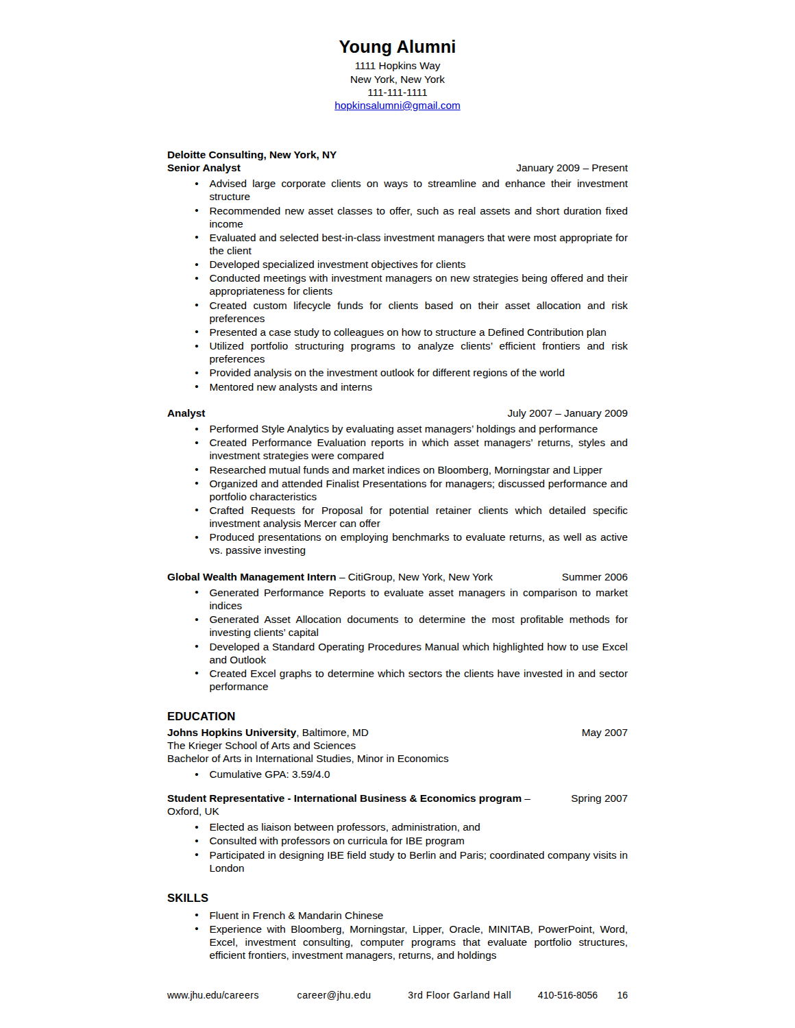Young Alumni
1111 Hopkins Way
New York, New York
111-111-1111
hopkinsalumni@gmail.com
Deloitte Consulting, New York, NY
Senior Analyst January 2009 – Present
Advised large corporate clients on ways to streamline and enhance their investment structure
Recommended new asset classes to offer, such as real assets and short duration fixed income
Evaluated and selected best-in-class investment managers that were most appropriate for the client
Developed specialized investment objectives for clients
Conducted meetings with investment managers on new strategies being offered and their appropriateness for clients
Created custom lifecycle funds for clients based on their asset allocation and risk preferences
Presented a case study to colleagues on how to structure a Defined Contribution plan
Utilized portfolio structuring programs to analyze clients’ efficient frontiers and risk preferences
Provided analysis on the investment outlook for different regions of the world
Mentored new analysts and interns
Analyst July 2007 – January 2009
Performed Style Analytics by evaluating asset managers’ holdings and performance
Created Performance Evaluation reports in which asset managers’ returns, styles and investment strategies were compared
Researched mutual funds and market indices on Bloomberg, Morningstar and Lipper
Organized and attended Finalist Presentations for managers; discussed performance and portfolio characteristics
Crafted Requests for Proposal for potential retainer clients which detailed specific investment analysis Mercer can offer
Produced presentations on employing benchmarks to evaluate returns, as well as active vs. passive investing
Global Wealth Management Intern – CitiGroup, New York, New York Summer 2006
Generated Performance Reports to evaluate asset managers in comparison to market indices
Generated Asset Allocation documents to determine the most profitable methods for investing clients’ capital
Developed a Standard Operating Procedures Manual which highlighted how to use Excel and Outlook
Created Excel graphs to determine which sectors the clients have invested in and sector performance
EDUCATION
Johns Hopkins University, Baltimore, MD May 2007
The Krieger School of Arts and Sciences
Bachelor of Arts in International Studies, Minor in Economics
Cumulative GPA: 3.59/4.0
Student Representative - International Business & Economics program – Oxford, UK Spring 2007
Elected as liaison between professors, administration, and
Consulted with professors on curricula for IBE program
Participated in designing IBE field study to Berlin and Paris; coordinated company visits in London
SKILLS
Fluent in French & Mandarin Chinese
Experience with Bloomberg, Morningstar, Lipper, Oracle, MINITAB, PowerPoint, Word, Excel, investment consulting, computer programs that evaluate portfolio structures, efficient frontiers, investment managers, returns, and holdings
www.jhu.edu/careers career@jhu.edu 3rd Floor Garland Hall 410-516-8056 16